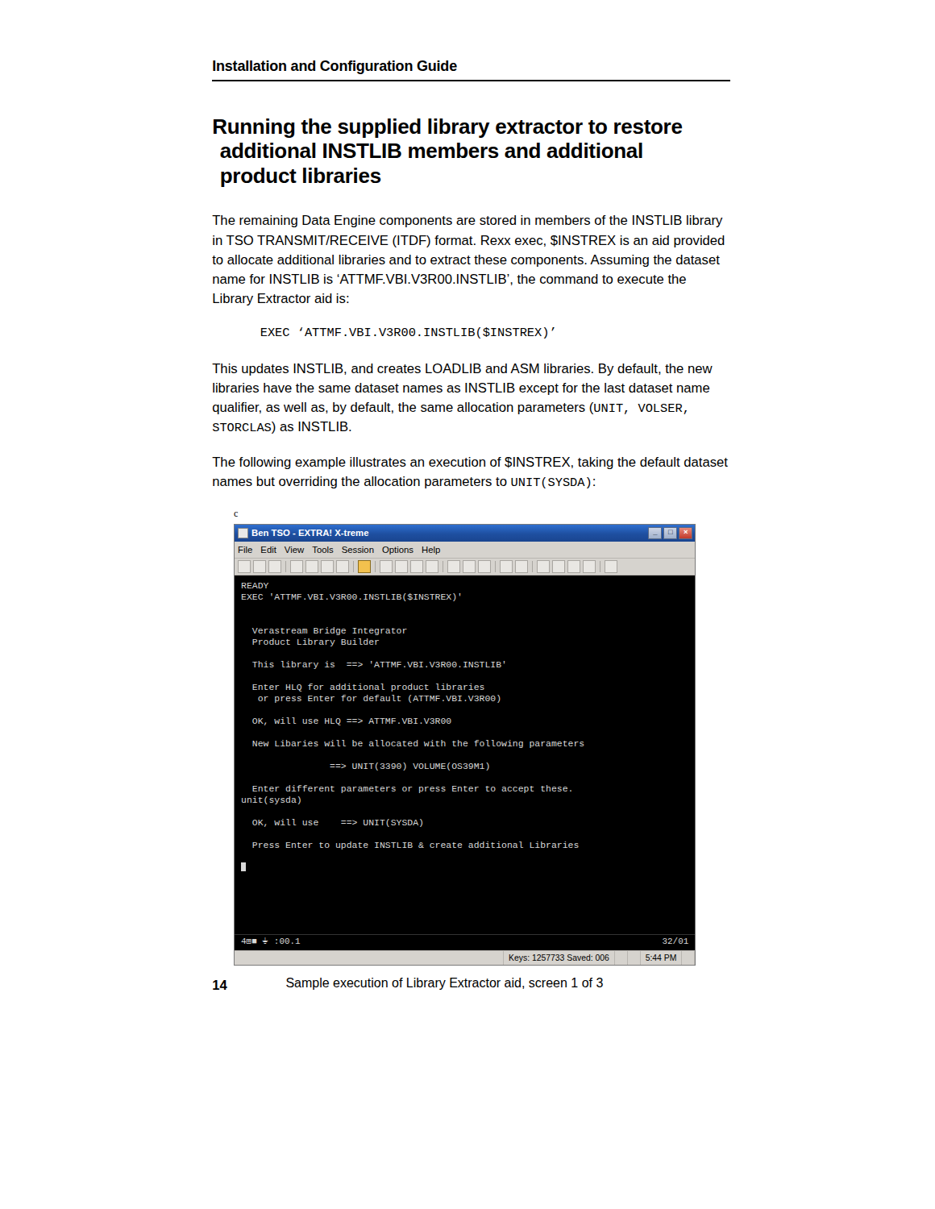Installation and Configuration Guide
Running the supplied library extractor to restore additional INSTLIB members and additional product libraries
The remaining Data Engine components are stored in members of the INSTLIB library in TSO TRANSMIT/RECEIVE (ITDF) format. Rexx exec, $INSTREX is an aid provided to allocate additional libraries and to extract these components. Assuming the dataset name for INSTLIB is ‘ATTMF.VBI.V3R00.INSTLIB’, the command to execute the Library Extractor aid is:
EXEC ‘ATTMF.VBI.V3R00.INSTLIB($INSTREX)’
This updates INSTLIB, and creates LOADLIB and ASM libraries. By default, the new libraries have the same dataset names as INSTLIB except for the last dataset name qualifier, as well as, by default, the same allocation parameters (UNIT, VOLSER, STORCLAS) as INSTLIB.
The following example illustrates an execution of $INSTREX, taking the default dataset names but overriding the allocation parameters to UNIT(SYSDA):
c
Ben TSO - EXTRA! X-treme
_
□
×
File Edit View Tools Session Options Help
READY EXEC 'ATTMF.VBI.V3R00.INSTLIB($INSTREX)' Verastream Bridge Integrator Product Library Builder This library is ==> 'ATTMF.VBI.V3R00.INSTLIB' Enter HLQ for additional product libraries or press Enter for default (ATTMF.VBI.V3R00) OK, will use HLQ ==> ATTMF.VBI.V3R00 New Libaries will be allocated with the following parameters ==> UNIT(3390) VOLUME(OS39M1) Enter different parameters or press Enter to accept these. unit(sysda) OK, will use ==> UNIT(SYSDA) Press Enter to update INSTLIB & create additional Libraries
4⊞■ ⏚ :00.1 32/01
Keys: 1257733 Saved: 006
5:44 PM
Sample execution of Library Extractor aid, screen 1 of 3
14